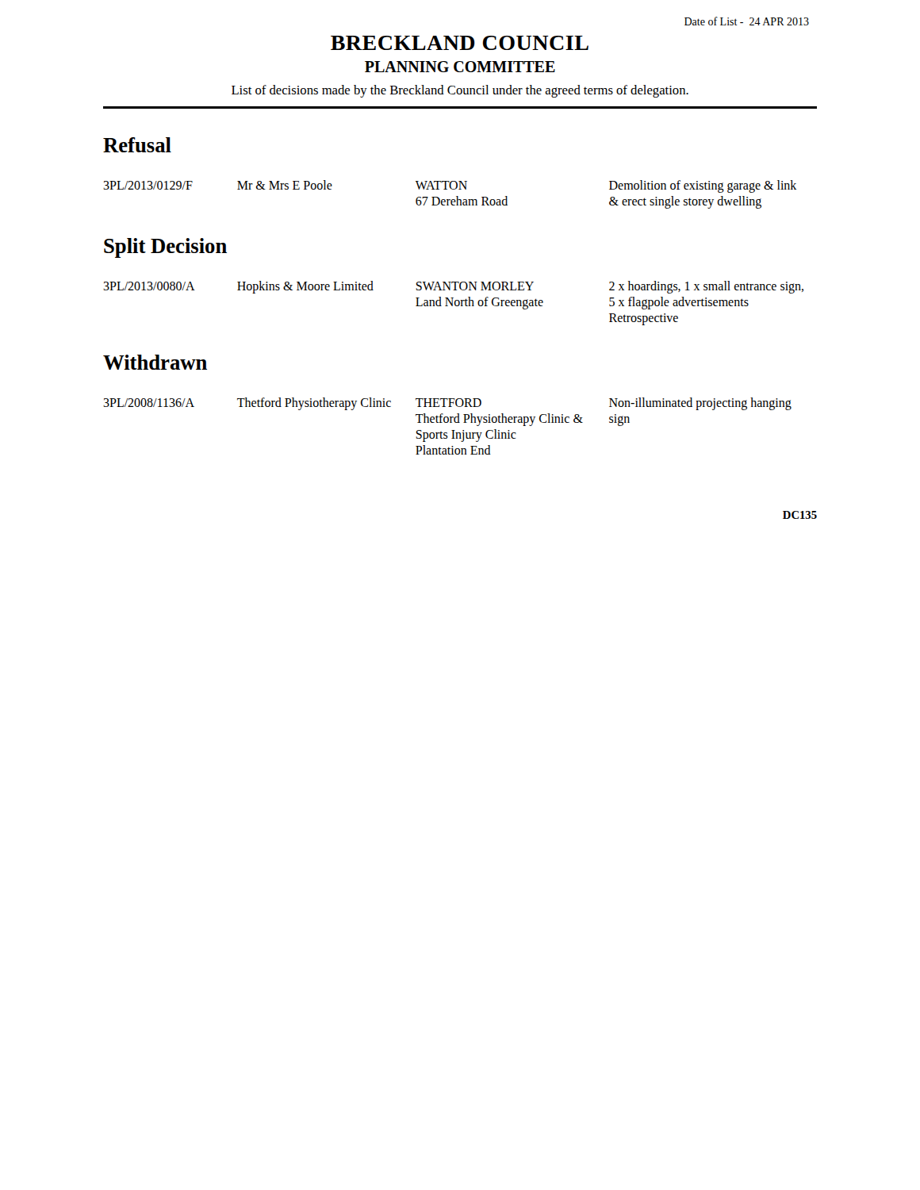Date of List - 24 APR 2013
BRECKLAND COUNCIL
PLANNING COMMITTEE
List of decisions made by the Breckland Council under the agreed terms of delegation.
Refusal
| 3PL/2013/0129/F | Mr & Mrs E Poole | WATTON 67 Dereham Road | Demolition of existing garage & link & erect single storey dwelling |
Split Decision
| 3PL/2013/0080/A | Hopkins & Moore Limited | SWANTON MORLEY Land North of Greengate | 2 x hoardings, 1 x small entrance sign, 5 x flagpole advertisements Retrospective |
Withdrawn
| 3PL/2008/1136/A | Thetford Physiotherapy Clinic | THETFORD Thetford Physiotherapy Clinic & Sports Injury Clinic Plantation End | Non-illuminated projecting hanging sign |
DC135